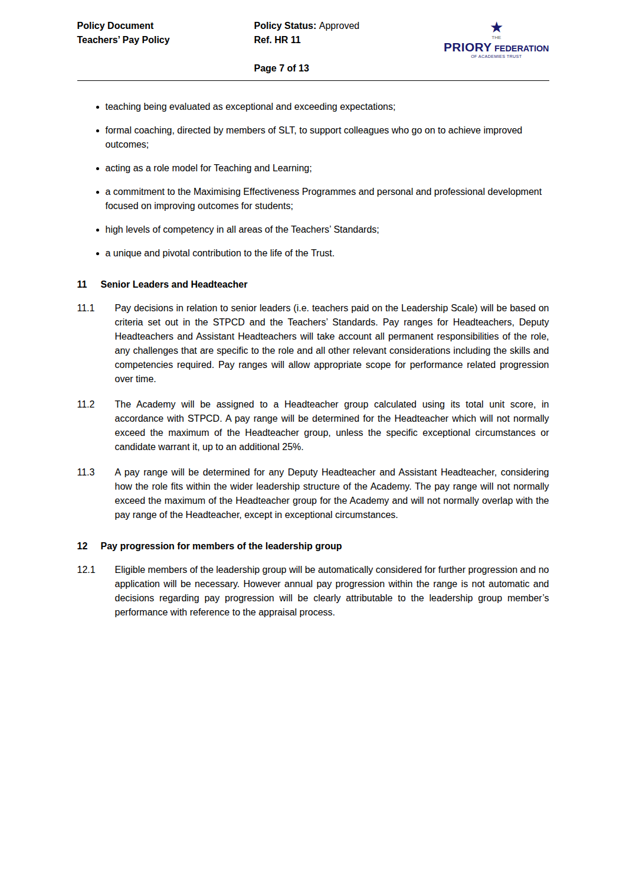Policy Document
Teachers’ Pay Policy
Policy Status: Approved
Ref. HR 11
Page 7 of 13
★ THE PRIORY FEDERATION OF ACADEMIES TRUST
teaching being evaluated as exceptional and exceeding expectations;
formal coaching, directed by members of SLT, to support colleagues who go on to achieve improved outcomes;
acting as a role model for Teaching and Learning;
a commitment to the Maximising Effectiveness Programmes and personal and professional development focused on improving outcomes for students;
high levels of competency in all areas of the Teachers’ Standards;
a unique and pivotal contribution to the life of the Trust.
11 Senior Leaders and Headteacher
11.1
Pay decisions in relation to senior leaders (i.e. teachers paid on the Leadership Scale) will be based on criteria set out in the STPCD and the Teachers’ Standards. Pay ranges for Headteachers, Deputy Headteachers and Assistant Headteachers will take account all permanent responsibilities of the role, any challenges that are specific to the role and all other relevant considerations including the skills and competencies required. Pay ranges will allow appropriate scope for performance related progression over time.
11.2
The Academy will be assigned to a Headteacher group calculated using its total unit score, in accordance with STPCD. A pay range will be determined for the Headteacher which will not normally exceed the maximum of the Headteacher group, unless the specific exceptional circumstances or candidate warrant it, up to an additional 25%.
11.3
A pay range will be determined for any Deputy Headteacher and Assistant Headteacher, considering how the role fits within the wider leadership structure of the Academy. The pay range will not normally exceed the maximum of the Headteacher group for the Academy and will not normally overlap with the pay range of the Headteacher, except in exceptional circumstances.
12 Pay progression for members of the leadership group
12.1
Eligible members of the leadership group will be automatically considered for further progression and no application will be necessary. However annual pay progression within the range is not automatic and decisions regarding pay progression will be clearly attributable to the leadership group member’s performance with reference to the appraisal process.